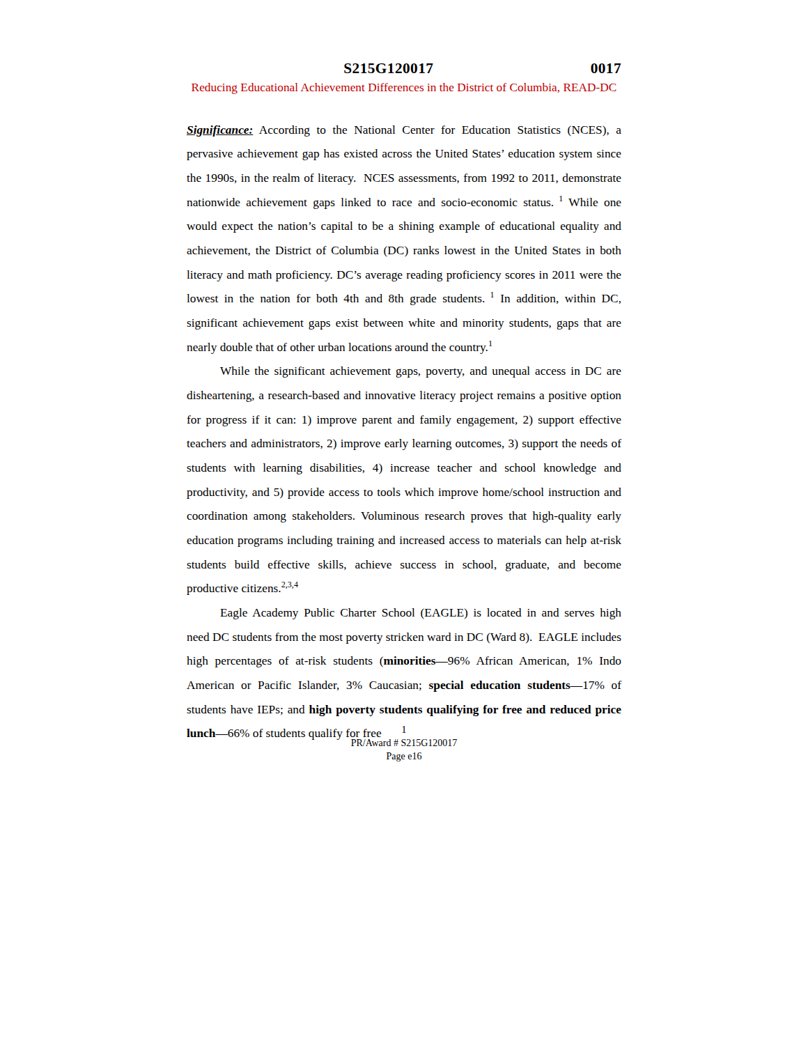S215G120017 0017
Reducing Educational Achievement Differences in the District of Columbia, READ-DC
Significance: According to the National Center for Education Statistics (NCES), a pervasive achievement gap has existed across the United States’ education system since the 1990s, in the realm of literacy. NCES assessments, from 1992 to 2011, demonstrate nationwide achievement gaps linked to race and socio-economic status. 1 While one would expect the nation’s capital to be a shining example of educational equality and achievement, the District of Columbia (DC) ranks lowest in the United States in both literacy and math proficiency. DC’s average reading proficiency scores in 2011 were the lowest in the nation for both 4th and 8th grade students. 1 In addition, within DC, significant achievement gaps exist between white and minority students, gaps that are nearly double that of other urban locations around the country.1
While the significant achievement gaps, poverty, and unequal access in DC are disheartening, a research-based and innovative literacy project remains a positive option for progress if it can: 1) improve parent and family engagement, 2) support effective teachers and administrators, 2) improve early learning outcomes, 3) support the needs of students with learning disabilities, 4) increase teacher and school knowledge and productivity, and 5) provide access to tools which improve home/school instruction and coordination among stakeholders. Voluminous research proves that high-quality early education programs including training and increased access to materials can help at-risk students build effective skills, achieve success in school, graduate, and become productive citizens.2,3,4
Eagle Academy Public Charter School (EAGLE) is located in and serves high need DC students from the most poverty stricken ward in DC (Ward 8). EAGLE includes high percentages of at-risk students (minorities—96% African American, 1% Indo American or Pacific Islander, 3% Caucasian; special education students—17% of students have IEPs; and high poverty students qualifying for free and reduced price lunch—66% of students qualify for free
1
PR/Award # S215G120017
Page e16